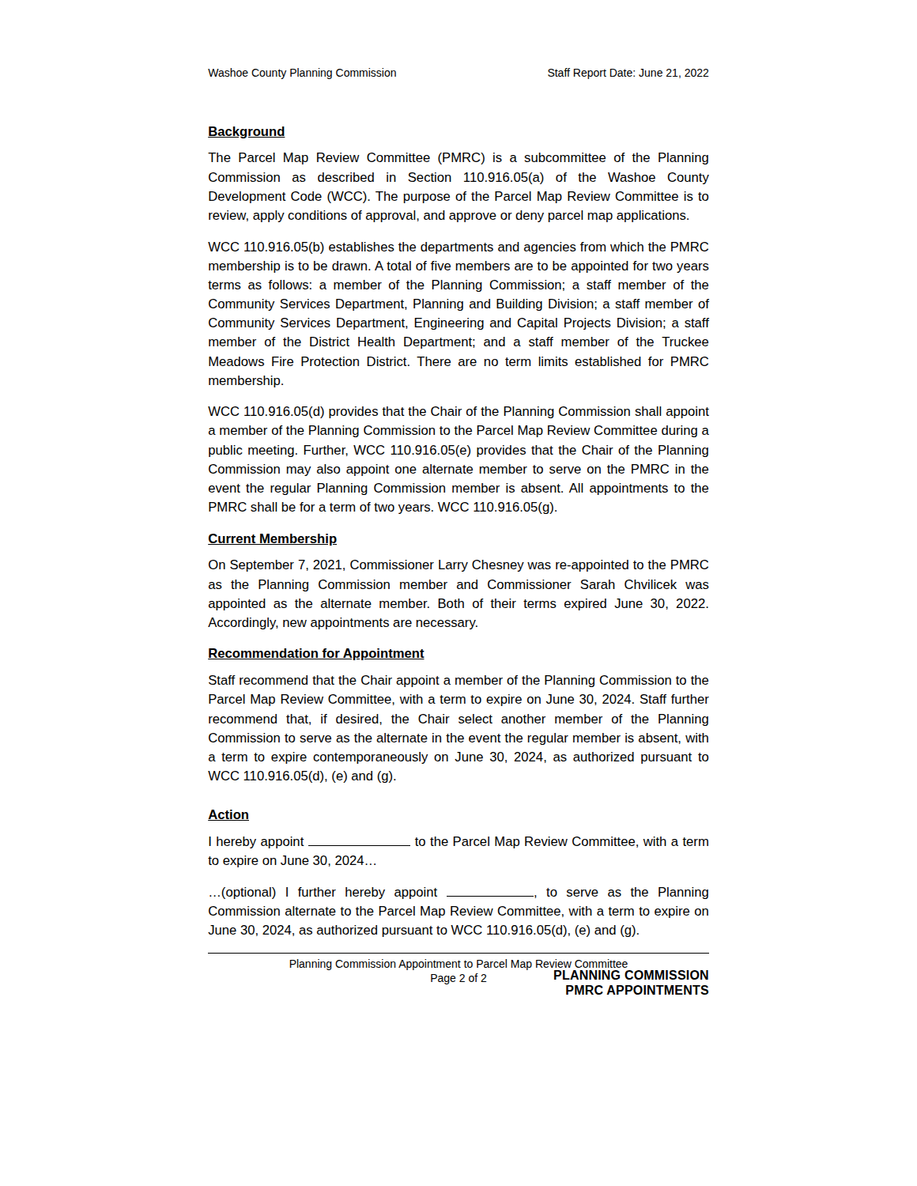Washoe County Planning Commission
Staff Report Date: June 21, 2022
Background
The Parcel Map Review Committee (PMRC) is a subcommittee of the Planning Commission as described in Section 110.916.05(a) of the Washoe County Development Code (WCC). The purpose of the Parcel Map Review Committee is to review, apply conditions of approval, and approve or deny parcel map applications.
WCC 110.916.05(b) establishes the departments and agencies from which the PMRC membership is to be drawn. A total of five members are to be appointed for two years terms as follows: a member of the Planning Commission; a staff member of the Community Services Department, Planning and Building Division; a staff member of Community Services Department, Engineering and Capital Projects Division; a staff member of the District Health Department; and a staff member of the Truckee Meadows Fire Protection District. There are no term limits established for PMRC membership.
WCC 110.916.05(d) provides that the Chair of the Planning Commission shall appoint a member of the Planning Commission to the Parcel Map Review Committee during a public meeting. Further, WCC 110.916.05(e) provides that the Chair of the Planning Commission may also appoint one alternate member to serve on the PMRC in the event the regular Planning Commission member is absent. All appointments to the PMRC shall be for a term of two years. WCC 110.916.05(g).
Current Membership
On September 7, 2021, Commissioner Larry Chesney was re-appointed to the PMRC as the Planning Commission member and Commissioner Sarah Chvilicek was appointed as the alternate member. Both of their terms expired June 30, 2022. Accordingly, new appointments are necessary.
Recommendation for Appointment
Staff recommend that the Chair appoint a member of the Planning Commission to the Parcel Map Review Committee, with a term to expire on June 30, 2024. Staff further recommend that, if desired, the Chair select another member of the Planning Commission to serve as the alternate in the event the regular member is absent, with a term to expire contemporaneously on June 30, 2024, as authorized pursuant to WCC 110.916.05(d), (e) and (g).
Action
I hereby appoint to the Parcel Map Review Committee, with a term to expire on June 30, 2024…
…(optional) I further hereby appoint , to serve as the Planning Commission alternate to the Parcel Map Review Committee, with a term to expire on June 30, 2024, as authorized pursuant to WCC 110.916.05(d), (e) and (g).
Planning Commission Appointment to Parcel Map Review Committee
Page 2 of 2
PLANNING COMMISSION
PMRC APPOINTMENTS